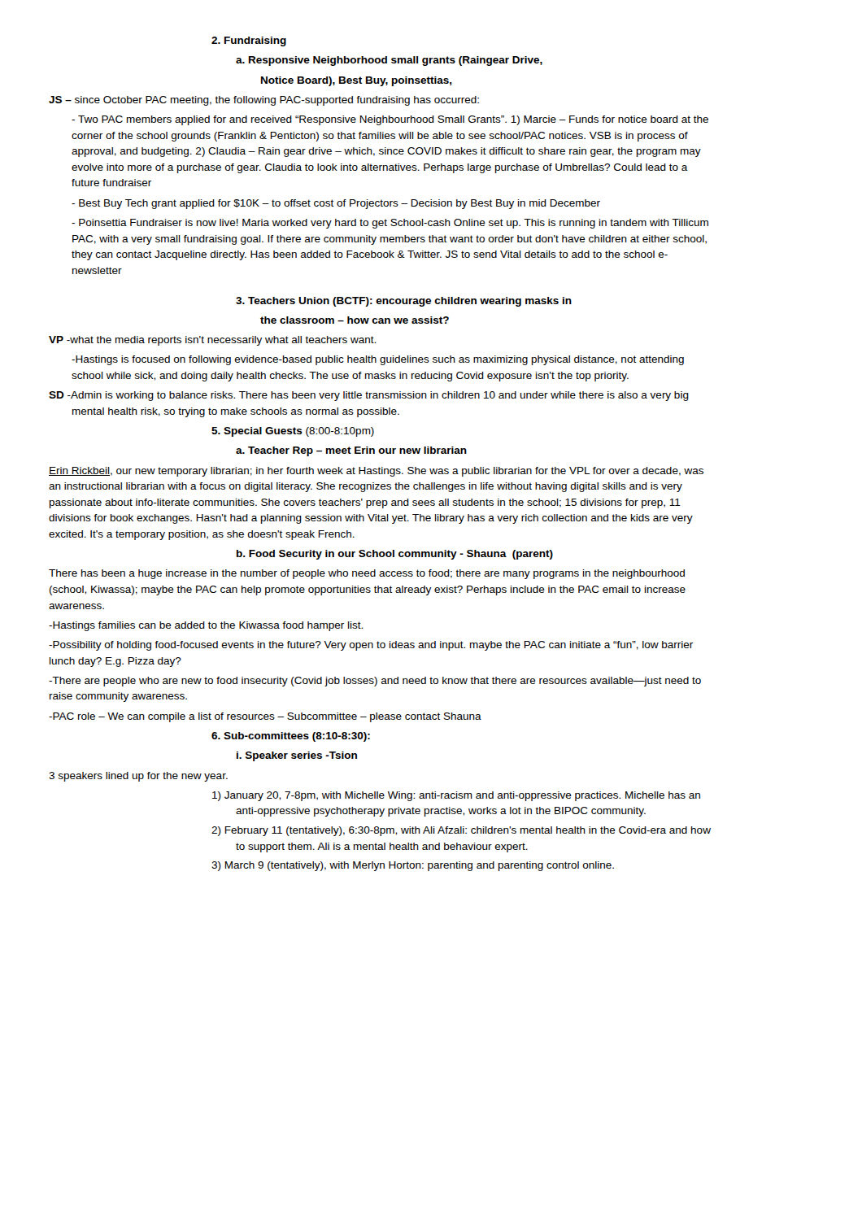2. Fundraising
a. Responsive Neighborhood small grants (Raingear Drive,
Notice Board), Best Buy, poinsettias,
JS – since October PAC meeting, the following PAC-supported fundraising has occurred:
- Two PAC members applied for and received “Responsive Neighbourhood Small Grants”. 1) Marcie – Funds for notice board at the corner of the school grounds (Franklin & Penticton) so that families will be able to see school/PAC notices. VSB is in process of approval, and budgeting. 2) Claudia – Rain gear drive – which, since COVID makes it difficult to share rain gear, the program may evolve into more of a purchase of gear. Claudia to look into alternatives. Perhaps large purchase of Umbrellas? Could lead to a future fundraiser
- Best Buy Tech grant applied for $10K – to offset cost of Projectors – Decision by Best Buy in mid December
- Poinsettia Fundraiser is now live! Maria worked very hard to get School-cash Online set up. This is running in tandem with Tillicum PAC, with a very small fundraising goal. If there are community members that want to order but don't have children at either school, they can contact Jacqueline directly. Has been added to Facebook & Twitter. JS to send Vital details to add to the school e-newsletter
3. Teachers Union (BCTF): encourage children wearing masks in
the classroom – how can we assist?
VP -what the media reports isn't necessarily what all teachers want.
-Hastings is focused on following evidence-based public health guidelines such as maximizing physical distance, not attending school while sick, and doing daily health checks. The use of masks in reducing Covid exposure isn't the top priority.
SD -Admin is working to balance risks. There has been very little transmission in children 10 and under while there is also a very big mental health risk, so trying to make schools as normal as possible.
5. Special Guests (8:00-8:10pm)
a. Teacher Rep – meet Erin our new librarian
Erin Rickbeil, our new temporary librarian; in her fourth week at Hastings. She was a public librarian for the VPL for over a decade, was an instructional librarian with a focus on digital literacy. She recognizes the challenges in life without having digital skills and is very passionate about info-literate communities. She covers teachers' prep and sees all students in the school; 15 divisions for prep, 11 divisions for book exchanges. Hasn't had a planning session with Vital yet. The library has a very rich collection and the kids are very excited. It's a temporary position, as she doesn't speak French.
b. Food Security in our School community - Shauna (parent)
There has been a huge increase in the number of people who need access to food; there are many programs in the neighbourhood (school, Kiwassa); maybe the PAC can help promote opportunities that already exist? Perhaps include in the PAC email to increase awareness.
-Hastings families can be added to the Kiwassa food hamper list.
-Possibility of holding food-focused events in the future? Very open to ideas and input. maybe the PAC can initiate a “fun”, low barrier lunch day? E.g. Pizza day?
-There are people who are new to food insecurity (Covid job losses) and need to know that there are resources available—just need to raise community awareness.
-PAC role – We can compile a list of resources – Subcommittee – please contact Shauna
6. Sub-committees (8:10-8:30):
i. Speaker series -Tsion
3 speakers lined up for the new year.
1) January 20, 7-8pm, with Michelle Wing: anti-racism and anti-oppressive practices. Michelle has an anti-oppressive psychotherapy private practise, works a lot in the BIPOC community.
2) February 11 (tentatively), 6:30-8pm, with Ali Afzali: children's mental health in the Covid-era and how to support them. Ali is a mental health and behaviour expert.
3) March 9 (tentatively), with Merlyn Horton: parenting and parenting control online.